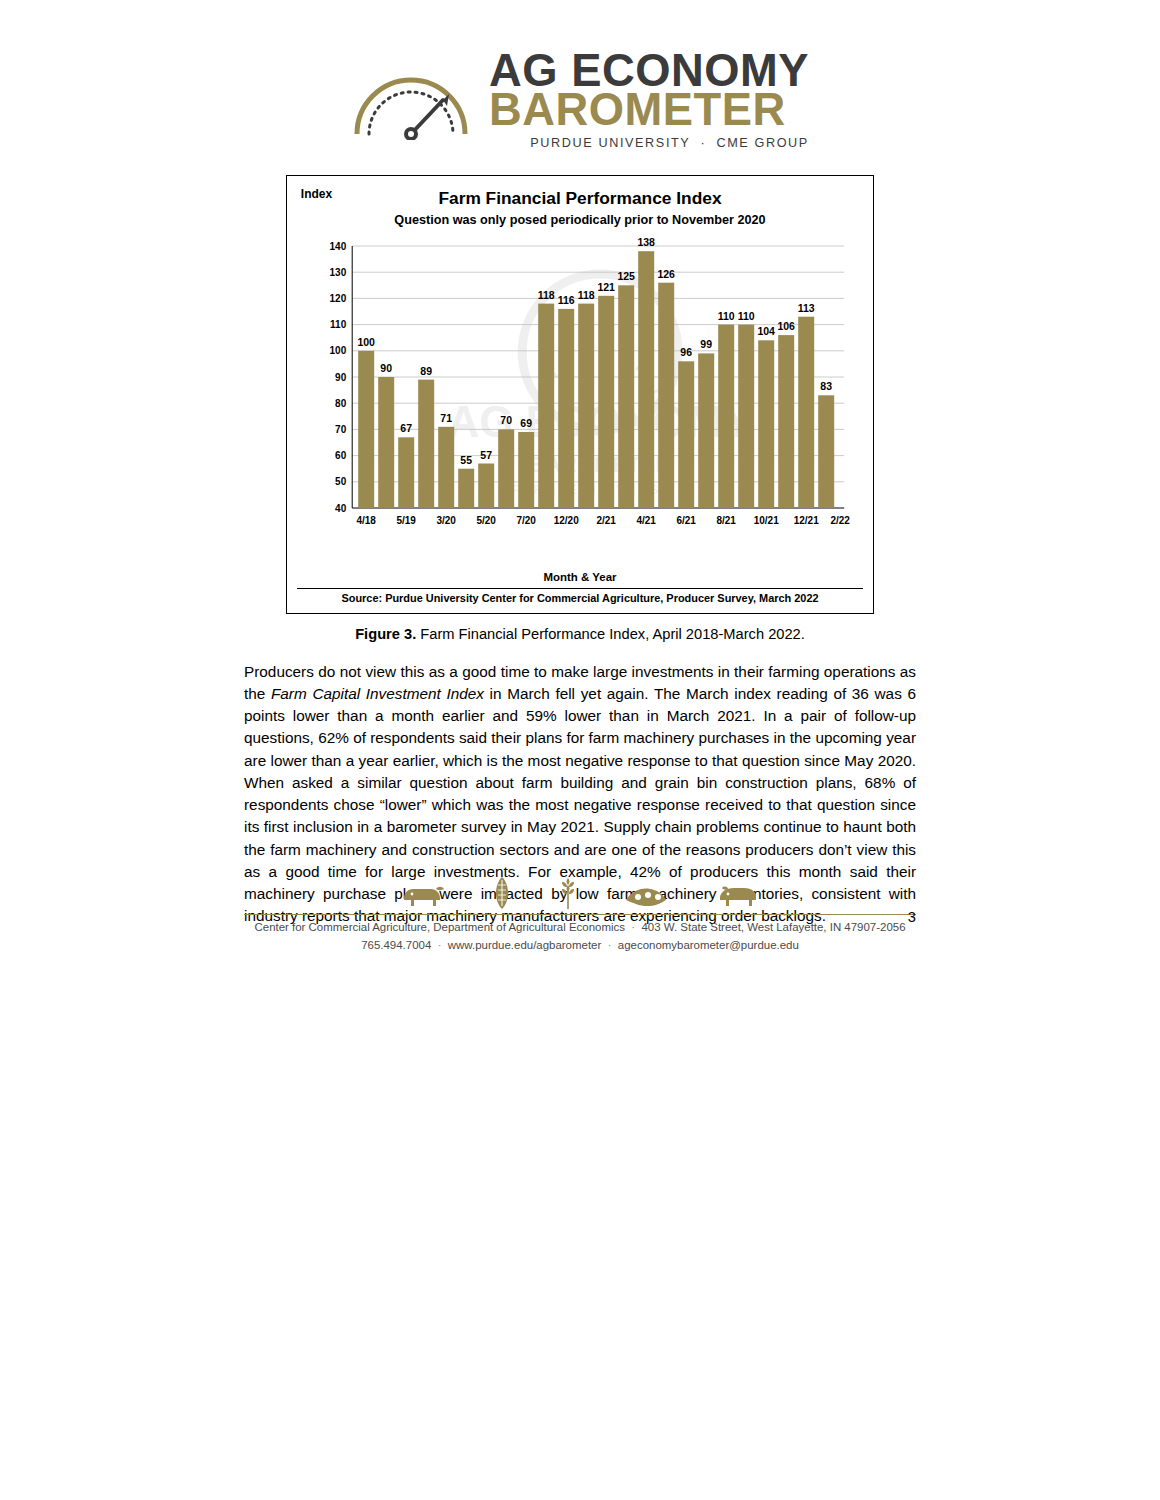AG ECONOMY BAROMETER PURDUE UNIVERSITY · CME GROUP
Index
Farm Financial Performance Index
Question was only posed periodically prior to November 2020
AG ECONOMY BAROMETER PURDUE UNIVERSITY 140 130 120 110 100 90 80 70 60 50 40 100 90 67 89 71 55 57 70 69 118 116 118 121 125 138 126 96 99 110 110 104 106 113 83 4/18 5/19 3/20 5/20 7/20 12/20 2/21 4/21 6/21 8/21 10/21 12/21 2/22
Month & Year
Source: Purdue University Center for Commercial Agriculture, Producer Survey, March 2022
Figure 3. Farm Financial Performance Index, April 2018-March 2022.
Producers do not view this as a good time to make large investments in their farming operations as the Farm Capital Investment Index in March fell yet again. The March index reading of 36 was 6 points lower than a month earlier and 59% lower than in March 2021. In a pair of follow-up questions, 62% of respondents said their plans for farm machinery purchases in the upcoming year are lower than a year earlier, which is the most negative response to that question since May 2020. When asked a similar question about farm building and grain bin construction plans, 68% of respondents chose “lower” which was the most negative response received to that question since its first inclusion in a barometer survey in May 2021. Supply chain problems continue to haunt both the farm machinery and construction sectors and are one of the reasons producers don’t view this as a good time for large investments. For example, 42% of producers this month said their machinery purchase plans were impacted by low farm machinery inventories, consistent with industry reports that major machinery manufacturers are experiencing order backlogs.
Center for Commercial Agriculture, Department of Agricultural Economics · 403 W. State Street, West Lafayette, IN 47907-2056
765.494.7004 · www.purdue.edu/agbarometer · ageconomybarometer@purdue.edu
3